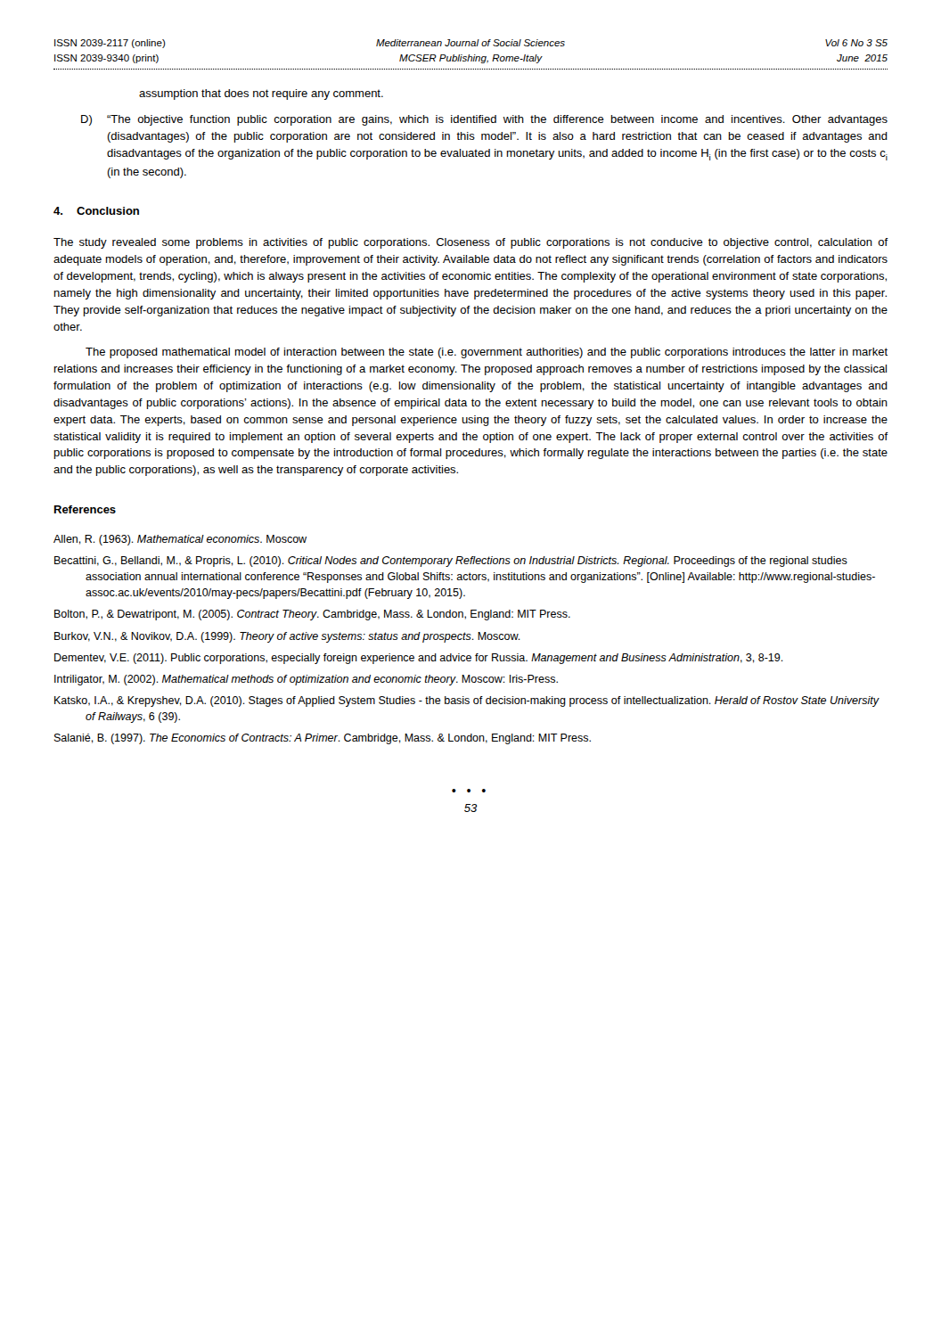| ISSN 2039-2117 (online) ISSN 2039-9340 (print) | Mediterranean Journal of Social Sciences MCSER Publishing, Rome-Italy | Vol 6 No 3 S5 June 2015 |
assumption that does not require any comment.
D) “The objective function public corporation are gains, which is identified with the difference between income and incentives. Other advantages (disadvantages) of the public corporation are not considered in this model”. It is also a hard restriction that can be ceased if advantages and disadvantages of the organization of the public corporation to be evaluated in monetary units, and added to income Hi (in the first case) or to the costs ci (in the second).
4. Conclusion
The study revealed some problems in activities of public corporations. Closeness of public corporations is not conducive to objective control, calculation of adequate models of operation, and, therefore, improvement of their activity. Available data do not reflect any significant trends (correlation of factors and indicators of development, trends, cycling), which is always present in the activities of economic entities. The complexity of the operational environment of state corporations, namely the high dimensionality and uncertainty, their limited opportunities have predetermined the procedures of the active systems theory used in this paper. They provide self-organization that reduces the negative impact of subjectivity of the decision maker on the one hand, and reduces the a priori uncertainty on the other.
The proposed mathematical model of interaction between the state (i.e. government authorities) and the public corporations introduces the latter in market relations and increases their efficiency in the functioning of a market economy. The proposed approach removes a number of restrictions imposed by the classical formulation of the problem of optimization of interactions (e.g. low dimensionality of the problem, the statistical uncertainty of intangible advantages and disadvantages of public corporations’ actions). In the absence of empirical data to the extent necessary to build the model, one can use relevant tools to obtain expert data. The experts, based on common sense and personal experience using the theory of fuzzy sets, set the calculated values. In order to increase the statistical validity it is required to implement an option of several experts and the option of one expert. The lack of proper external control over the activities of public corporations is proposed to compensate by the introduction of formal procedures, which formally regulate the interactions between the parties (i.e. the state and the public corporations), as well as the transparency of corporate activities.
References
Allen, R. (1963). Mathematical economics. Moscow
Becattini, G., Bellandi, M., & Propris, L. (2010). Critical Nodes and Contemporary Reflections on Industrial Districts. Regional. Proceedings of the regional studies association annual international conference “Responses and Global Shifts: actors, institutions and organizations”. [Online] Available: http://www.regional-studies-assoc.ac.uk/events/2010/may-pecs/papers/Becattini.pdf (February 10, 2015).
Bolton, P., & Dewatripont, M. (2005). Contract Theory. Cambridge, Mass. & London, England: MIT Press.
Burkov, V.N., & Novikov, D.A. (1999). Theory of active systems: status and prospects. Moscow.
Dementev, V.E. (2011). Public corporations, especially foreign experience and advice for Russia. Management and Business Administration, 3, 8-19.
Intriligator, M. (2002). Mathematical methods of optimization and economic theory. Moscow: Iris-Press.
Katsko, I.A., & Krepyshev, D.A. (2010). Stages of Applied System Studies - the basis of decision-making process of intellectualization. Herald of Rostov State University of Railways, 6 (39).
Salanié, B. (1997). The Economics of Contracts: A Primer. Cambridge, Mass. & London, England: MIT Press.
• • •
53